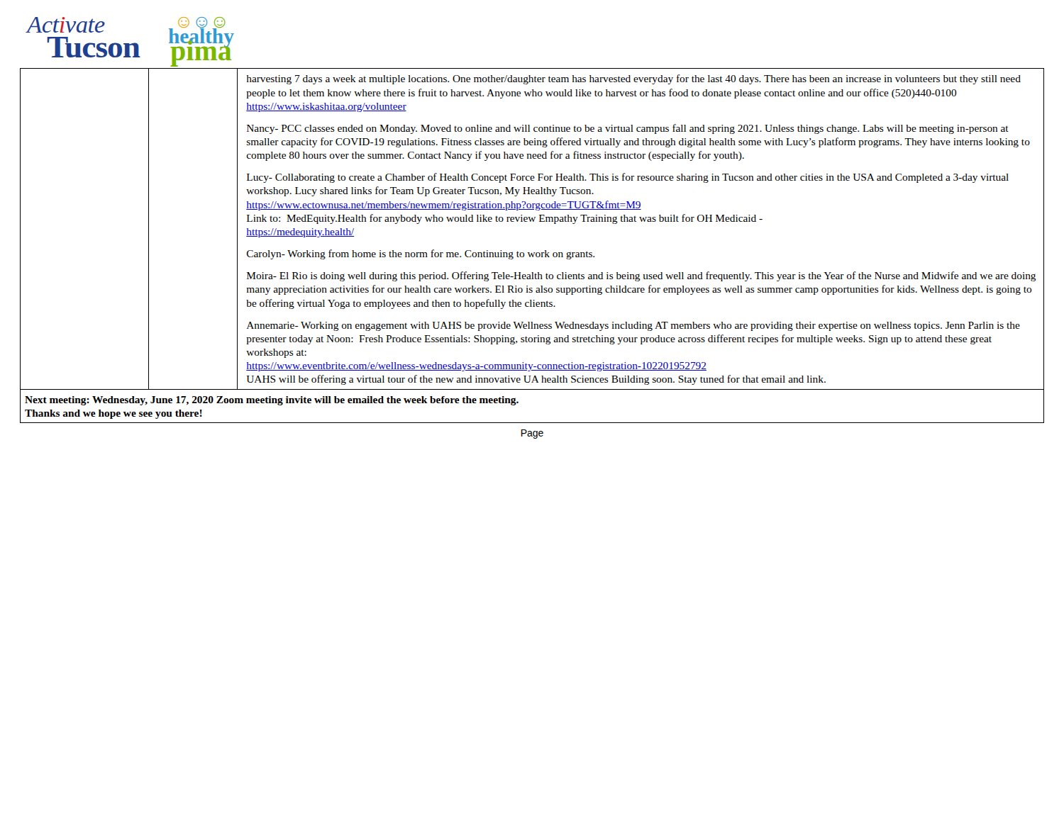Activate Tucson
☺☺☺ healthy pima
| | | harvesting 7 days a week at multiple locations. One mother/daughter team has harvested everyday for the last 40 days. There has been an increase in volunteers but they still need people to let them know where there is fruit to harvest. Anyone who would like to harvest or has food to donate please contact online and our office (520)440-0100 https://www.iskashitaa.org/volunteer Nancy- PCC classes ended on Monday. Moved to online and will continue to be a virtual campus fall and spring 2021. Unless things change. Labs will be meeting in-person at smaller capacity for COVID-19 regulations. Fitness classes are being offered virtually and through digital health some with Lucy’s platform programs. They have interns looking to complete 80 hours over the summer. Contact Nancy if you have need for a fitness instructor (especially for youth). Lucy- Collaborating to create a Chamber of Health Concept Force For Health. This is for resource sharing in Tucson and other cities in the USA and Completed a 3-day virtual workshop. Lucy shared links for Team Up Greater Tucson, My Healthy Tucson. https://www.ectownusa.net/members/newmem/registration.php?orgcode=TUGT&fmt=M9 Link to: MedEquity.Health for anybody who would like to review Empathy Training that was built for OH Medicaid - https://medequity.health/ Carolyn- Working from home is the norm for me. Continuing to work on grants. Moira- El Rio is doing well during this period. Offering Tele-Health to clients and is being used well and frequently. This year is the Year of the Nurse and Midwife and we are doing many appreciation activities for our health care workers. El Rio is also supporting childcare for employees as well as summer camp opportunities for kids. Wellness dept. is going to be offering virtual Yoga to employees and then to hopefully the clients. Annemarie- Working on engagement with UAHS be provide Wellness Wednesdays including AT members who are providing their expertise on wellness topics. Jenn Parlin is the presenter today at Noon: Fresh Produce Essentials: Shopping, storing and stretching your produce across different recipes for multiple weeks. Sign up to attend these great workshops at: https://www.eventbrite.com/e/wellness-wednesdays-a-community-connection-registration-102201952792 UAHS will be offering a virtual tour of the new and innovative UA health Sciences Building soon. Stay tuned for that email and link. |
| Next meeting: Wednesday, June 17, 2020 Zoom meeting invite will be emailed the week before the meeting. Thanks and we hope we see you there! |
Page